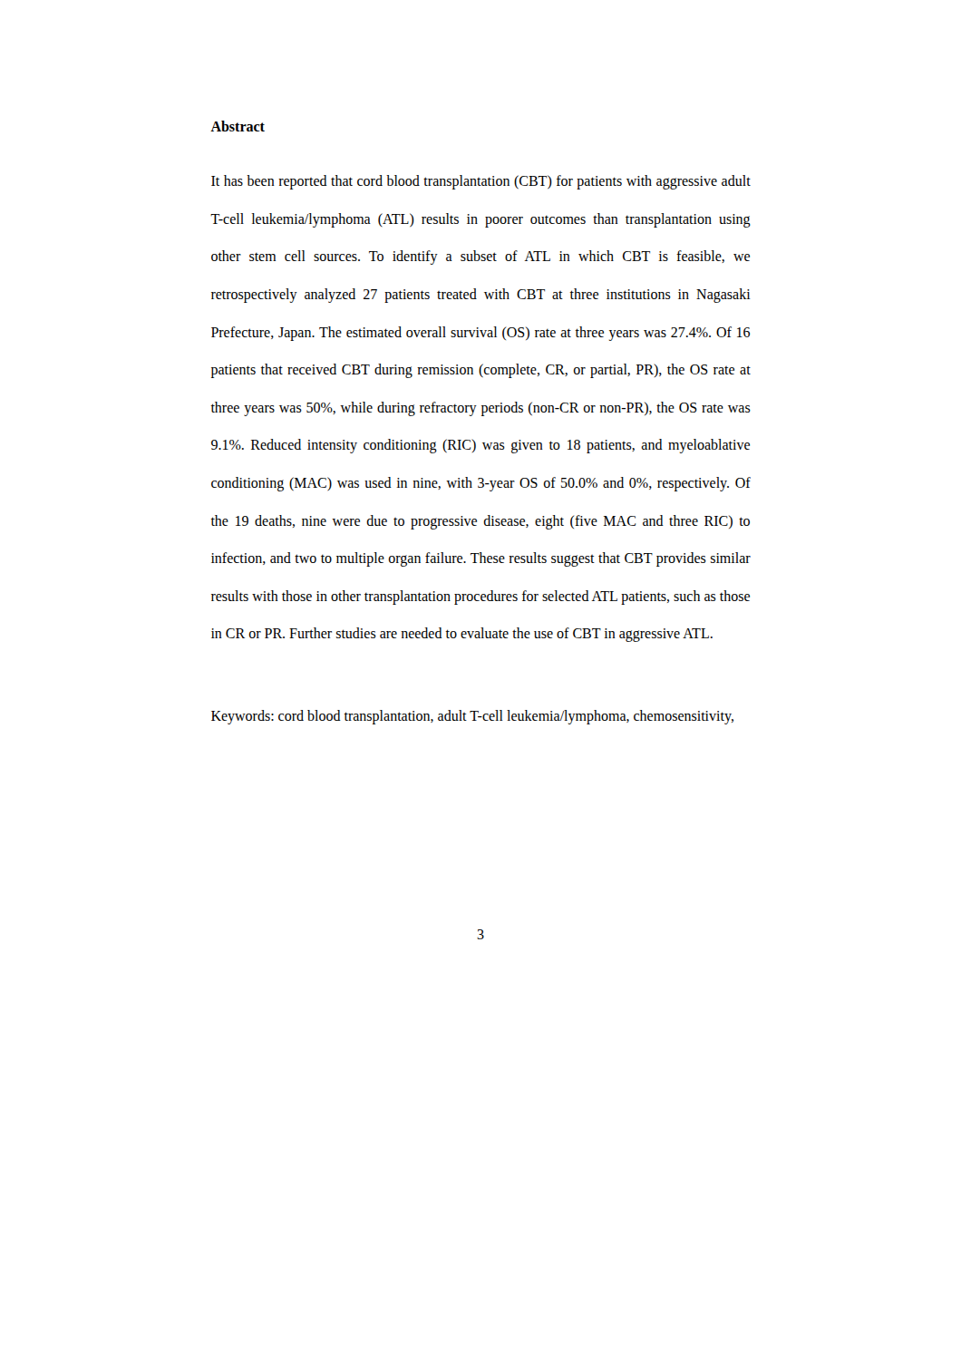Abstract
It has been reported that cord blood transplantation (CBT) for patients with aggressive adult T-cell leukemia/lymphoma (ATL) results in poorer outcomes than transplantation using other stem cell sources. To identify a subset of ATL in which CBT is feasible, we retrospectively analyzed 27 patients treated with CBT at three institutions in Nagasaki Prefecture, Japan. The estimated overall survival (OS) rate at three years was 27.4%. Of 16 patients that received CBT during remission (complete, CR, or partial, PR), the OS rate at three years was 50%, while during refractory periods (non-CR or non-PR), the OS rate was 9.1%. Reduced intensity conditioning (RIC) was given to 18 patients, and myeloablative conditioning (MAC) was used in nine, with 3-year OS of 50.0% and 0%, respectively. Of the 19 deaths, nine were due to progressive disease, eight (five MAC and three RIC) to infection, and two to multiple organ failure. These results suggest that CBT provides similar results with those in other transplantation procedures for selected ATL patients, such as those in CR or PR. Further studies are needed to evaluate the use of CBT in aggressive ATL.
Keywords: cord blood transplantation, adult T-cell leukemia/lymphoma, chemosensitivity,
3